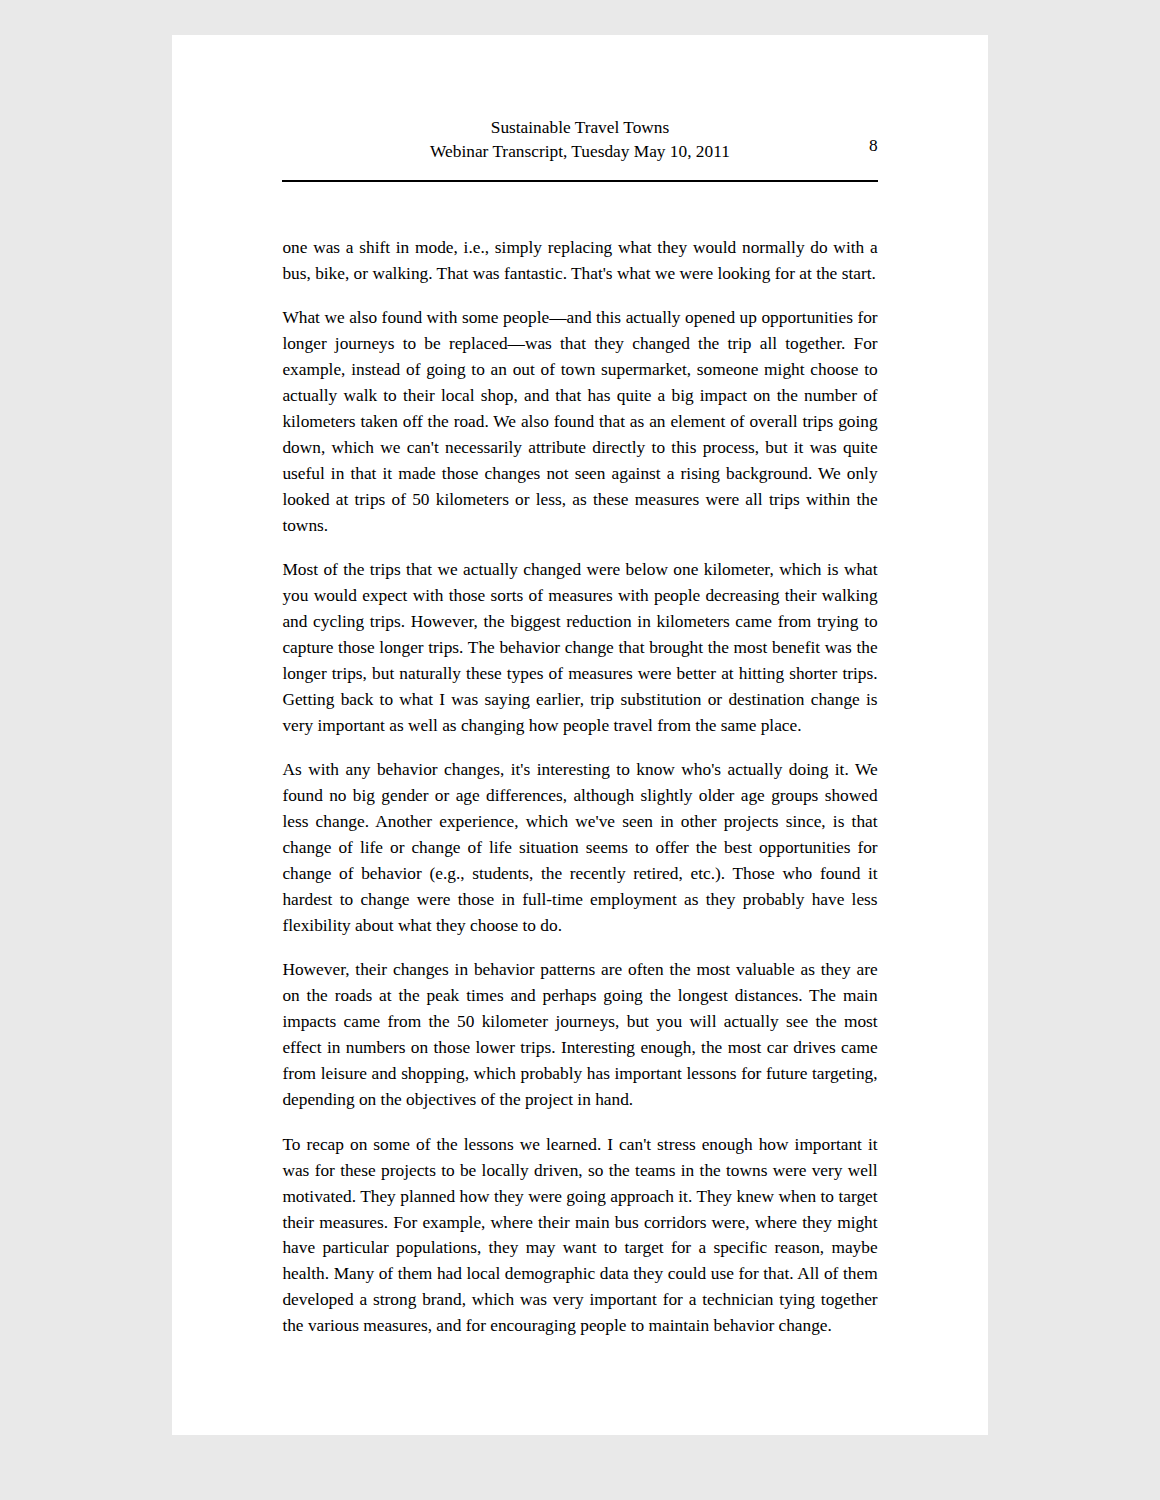Sustainable Travel Towns
Webinar Transcript, Tuesday May 10, 2011
8
one was a shift in mode, i.e., simply replacing what they would normally do with a bus, bike, or walking. That was fantastic. That's what we were looking for at the start.
What we also found with some people—and this actually opened up opportunities for longer journeys to be replaced—was that they changed the trip all together. For example, instead of going to an out of town supermarket, someone might choose to actually walk to their local shop, and that has quite a big impact on the number of kilometers taken off the road. We also found that as an element of overall trips going down, which we can't necessarily attribute directly to this process, but it was quite useful in that it made those changes not seen against a rising background. We only looked at trips of 50 kilometers or less, as these measures were all trips within the towns.
Most of the trips that we actually changed were below one kilometer, which is what you would expect with those sorts of measures with people decreasing their walking and cycling trips. However, the biggest reduction in kilometers came from trying to capture those longer trips. The behavior change that brought the most benefit was the longer trips, but naturally these types of measures were better at hitting shorter trips. Getting back to what I was saying earlier, trip substitution or destination change is very important as well as changing how people travel from the same place.
As with any behavior changes, it's interesting to know who's actually doing it. We found no big gender or age differences, although slightly older age groups showed less change. Another experience, which we've seen in other projects since, is that change of life or change of life situation seems to offer the best opportunities for change of behavior (e.g., students, the recently retired, etc.). Those who found it hardest to change were those in full-time employment as they probably have less flexibility about what they choose to do.
However, their changes in behavior patterns are often the most valuable as they are on the roads at the peak times and perhaps going the longest distances. The main impacts came from the 50 kilometer journeys, but you will actually see the most effect in numbers on those lower trips. Interesting enough, the most car drives came from leisure and shopping, which probably has important lessons for future targeting, depending on the objectives of the project in hand.
To recap on some of the lessons we learned. I can't stress enough how important it was for these projects to be locally driven, so the teams in the towns were very well motivated. They planned how they were going approach it. They knew when to target their measures. For example, where their main bus corridors were, where they might have particular populations, they may want to target for a specific reason, maybe health. Many of them had local demographic data they could use for that. All of them developed a strong brand, which was very important for a technician tying together the various measures, and for encouraging people to maintain behavior change.